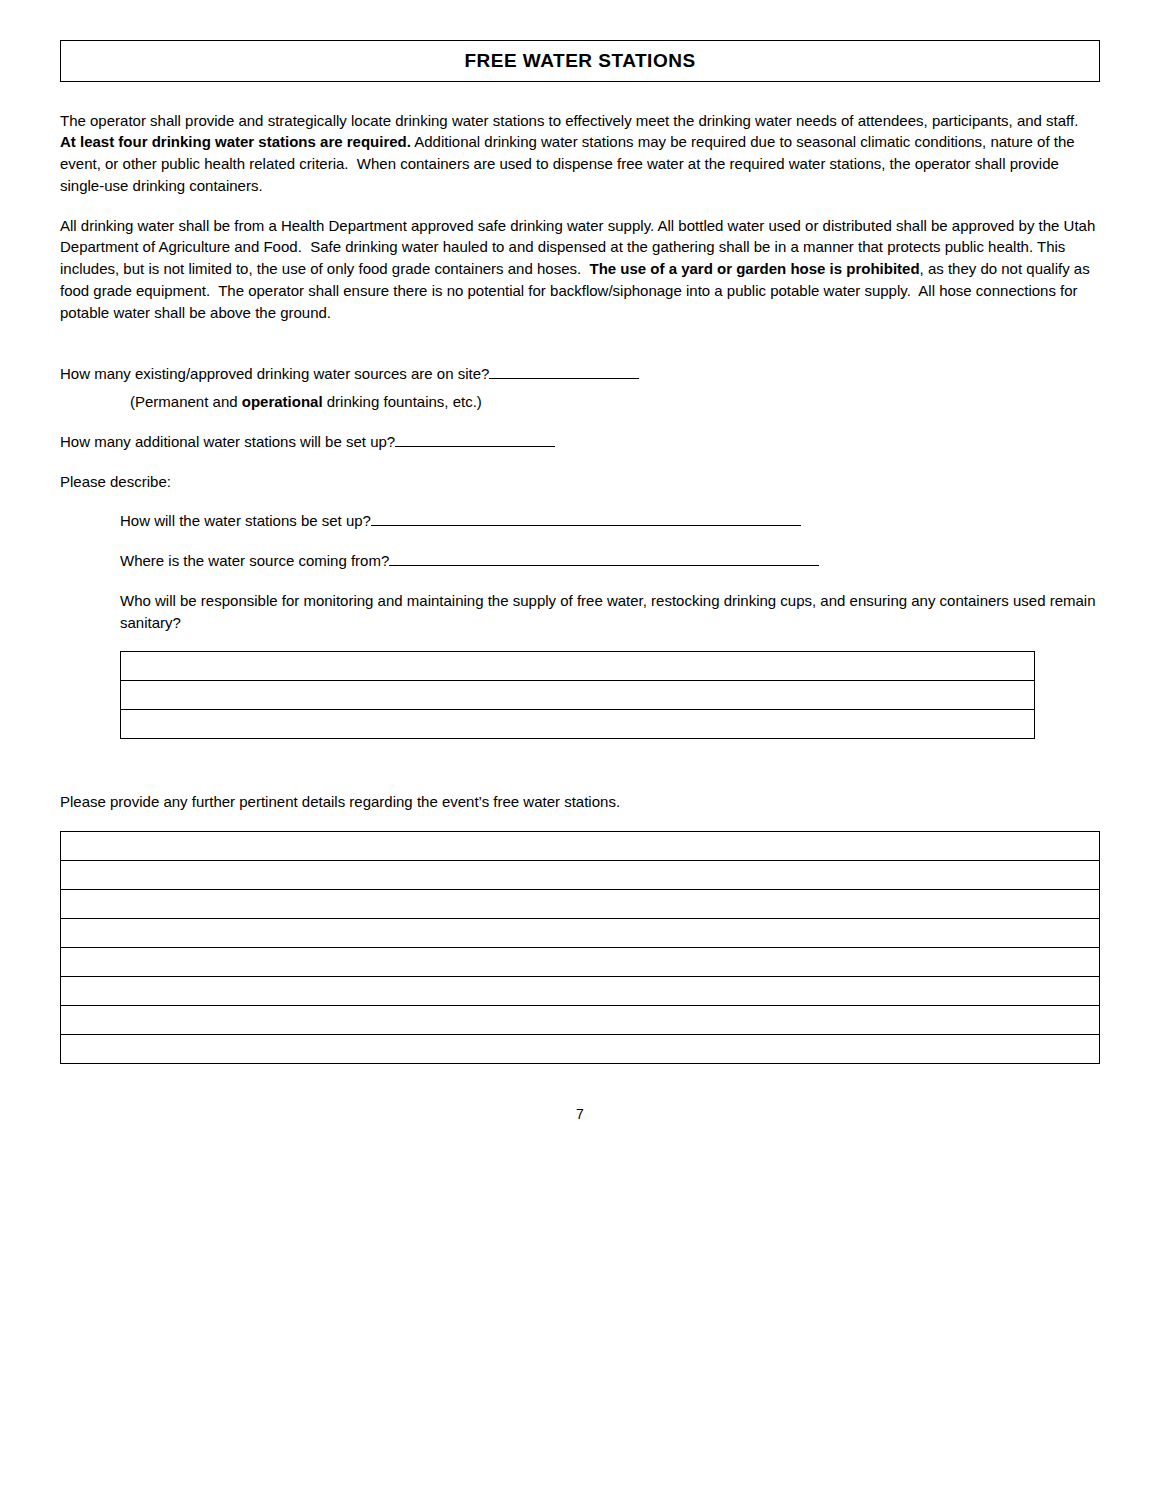FREE WATER STATIONS
The operator shall provide and strategically locate drinking water stations to effectively meet the drinking water needs of attendees, participants, and staff. At least four drinking water stations are required. Additional drinking water stations may be required due to seasonal climatic conditions, nature of the event, or other public health related criteria. When containers are used to dispense free water at the required water stations, the operator shall provide single-use drinking containers.
All drinking water shall be from a Health Department approved safe drinking water supply. All bottled water used or distributed shall be approved by the Utah Department of Agriculture and Food. Safe drinking water hauled to and dispensed at the gathering shall be in a manner that protects public health. This includes, but is not limited to, the use of only food grade containers and hoses. The use of a yard or garden hose is prohibited, as they do not qualify as food grade equipment. The operator shall ensure there is no potential for backflow/siphonage into a public potable water supply. All hose connections for potable water shall be above the ground.
How many existing/approved drinking water sources are on site?
(Permanent and operational drinking fountains, etc.)
How many additional water stations will be set up?
Please describe:
How will the water stations be set up?
Where is the water source coming from?
Who will be responsible for monitoring and maintaining the supply of free water, restocking drinking cups, and ensuring any containers used remain sanitary?
Please provide any further pertinent details regarding the event’s free water stations.
7